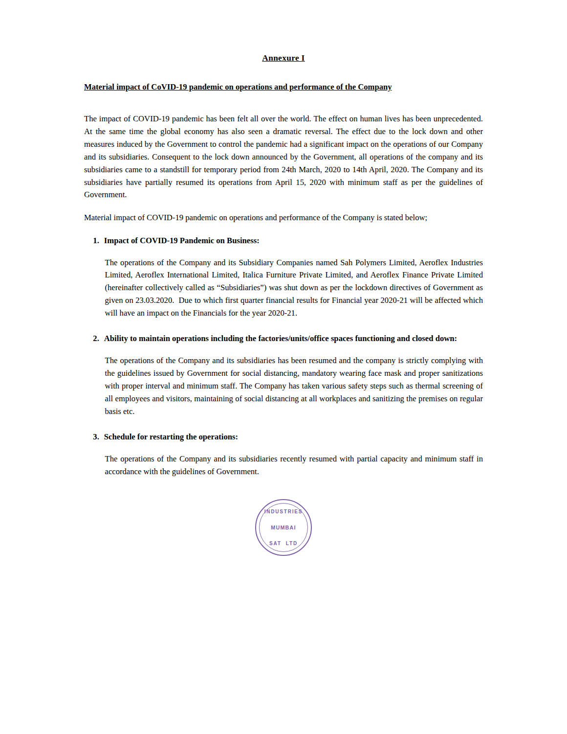Annexure I
Material impact of CoVID-19 pandemic on operations and performance of the Company
The impact of COVID-19 pandemic has been felt all over the world. The effect on human lives has been unprecedented. At the same time the global economy has also seen a dramatic reversal. The effect due to the lock down and other measures induced by the Government to control the pandemic had a significant impact on the operations of our Company and its subsidiaries. Consequent to the lock down announced by the Government, all operations of the company and its subsidiaries came to a standstill for temporary period from 24th March, 2020 to 14th April, 2020. The Company and its subsidiaries have partially resumed its operations from April 15, 2020 with minimum staff as per the guidelines of Government.
Material impact of COVID-19 pandemic on operations and performance of the Company is stated below;
Impact of COVID-19 Pandemic on Business:
The operations of the Company and its Subsidiary Companies named Sah Polymers Limited, Aeroflex Industries Limited, Aeroflex International Limited, Italica Furniture Private Limited, and Aeroflex Finance Private Limited (hereinafter collectively called as “Subsidiaries”) was shut down as per the lockdown directives of Government as given on 23.03.2020. Due to which first quarter financial results for Financial year 2020-21 will be affected which will have an impact on the Financials for the year 2020-21.
Ability to maintain operations including the factories/units/office spaces functioning and closed down:
The operations of the Company and its subsidiaries has been resumed and the company is strictly complying with the guidelines issued by Government for social distancing, mandatory wearing face mask and proper sanitizations with proper interval and minimum staff. The Company has taken various safety steps such as thermal screening of all employees and visitors, maintaining of social distancing at all workplaces and sanitizing the premises on regular basis etc.
Schedule for restarting the operations:
The operations of the Company and its subsidiaries recently resumed with partial capacity and minimum staff in accordance with the guidelines of Government.
INDUSTRIES
MUMBAI
SAT LTD